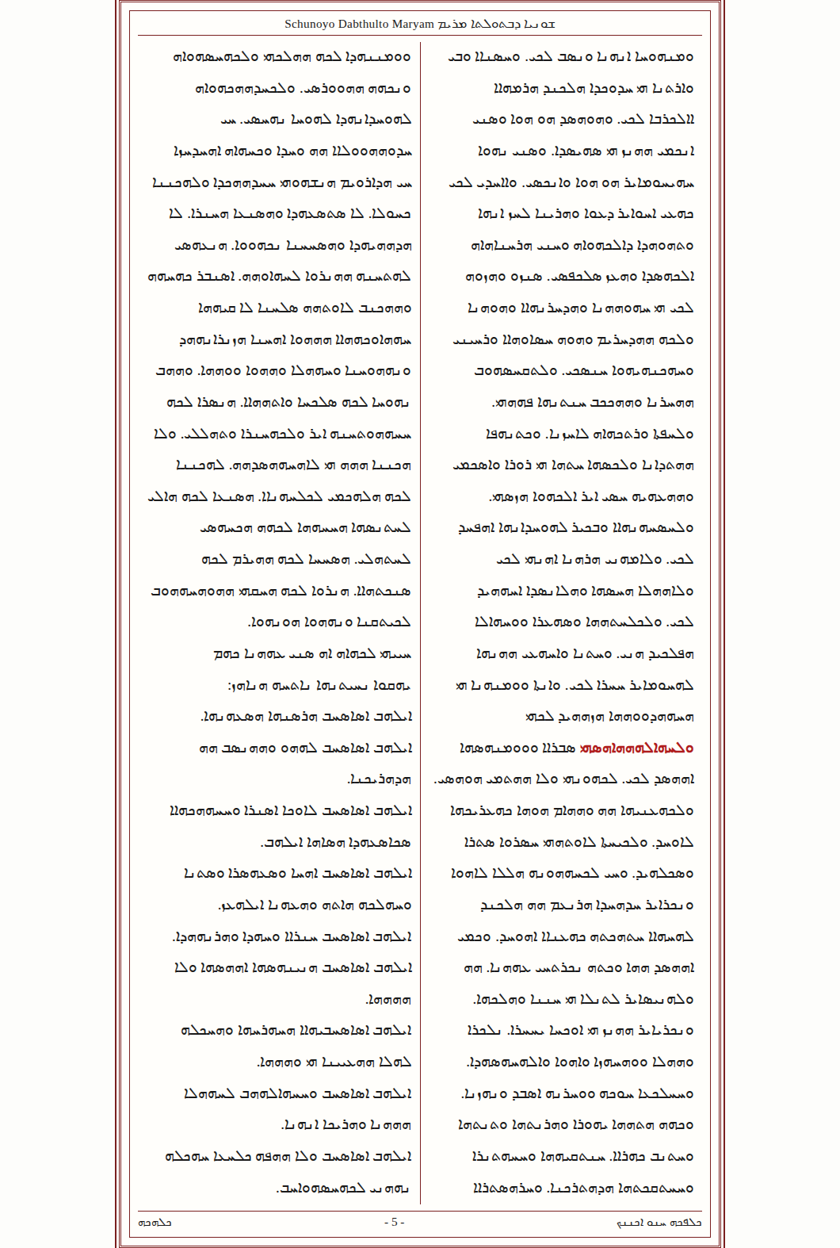ܫܘܢܝܐ ܕܒܬܘܠܬܐ ܡܪܝܡ Schunoyo Dabthulto Maryam
ܘܡܢܗܘܚܐ ܐܢܗܢܐ ܘܢܣܒ ܠܟܝ. ܘܚܣܢܐܐ ܘܒܝ
ܘܐܪܬܢܐ ܗܝ ܚܕܘܟܕܐ ܗܠܟܢܕ ܗܪܡܗܐܐ
ܐܐܠܟܪܒܐ ܠܟܝ. ܘܗܘܗܣܕ ܗܘ ܗܘܐ ܘܣܢܝ
ܐܢܟܡܝ ܗܗܢܙ ܗܝ ܣܗܝܣܕܐ. ܘܣܢܝ ܢܗܘܐ
ܚܗܝܚܘܡܐܝܪ ܗܘ ܗܘܐ ܘܐܢܟܣܝ. ܘܐܐܚܕܝ ܠܟܝ
ܟܗܥܝ ܐܚܘܐܝܪ ܕܥܘܐ ܘܗܪܝܢܐ ܠܚܙ ܐܢܗܐ
ܘܬܗܘܗܕܐ ܕܐܠܟܗܘܐܗ ܘܚܢܝ ܗܪܚܢܐܗܐܗ
ܐܠܟܗܣܕܐ ܘܗܥܙ ܣܠܟܦܣܝ. ܣܢܙܘ ܘܗܙܘܗ
ܠܟܝ ܗܝ ܚܗܘܗܗܢܐ ܘܗܕܚܪܢܗܐܐ ܘܗܘܗܢܐ
ܘܠܟܗ ܗܗܕܚܪܝܡ ܘܗܘܗ ܚܣܐܘܗܐܐ ܘܪܚܝܢܝ
ܘܚܗܟܢܗܝܗܘܐ ܚܢܣܟܝ. ܘܠܬܩܚܣܗܘܒ
ܗܗܚܪܢܐ ܘܗܗܟܟܒ ܚܢܬܢܗܐ ܦܗܗܗܝ.
ܘܠܚܦܬܐ ܘܪܬܟܗܐܗ ܠܐܚܙܢܐ. ܘܟܬܢܗܦܐ
ܗܗܬܕܐܢܐ ܘܠܟܣܗܐ ܚܬܗܐ ܗܝ ܪܘܪܐ ܘܐܣܟܡܝ
ܘܗܗܥܗܝܗ ܚܣܝ ܐܝܪ ܐܠܟܗܘܐ ܗܙܣܗܝ.
ܘܠܚܣܚܗܢܗܐܐ ܘܒܟܝܪ ܠܗܘܚܕܐܢܗܐ ܐܗܦܚܕ
ܠܟܝ. ܘܠܐܡܗܢܝ ܗܪܗܢܐ ܐܗܢܗܝ ܠܟܝ
ܘܠܐܗܗܠܐ ܗܚܣܗܐ ܘܗܠܐܢܣܕܐ ܐܚܗܗܝܕ
ܠܟܝ. ܘܠܟܠܚܬܗܗܐ ܘܣܗܥܪܐ ܘܘܚܗܐܠܐ
ܗܦܠܟܝܕ ܗܢܝ. ܘܚܬܢܐ ܘܐܚܗܥܝ ܗܗܢܗܐ
ܠܗܚܘܡܐܝܪ ܚܚܪܐ ܠܟܝ. ܘܐܢܬܐ ܘܘܡܢܗܢܐ ܗܝ
ܗܚܗܗܕܘܘܗܗܐ ܗܙܗܗܝܕ ܠܟܗܝ
ܘܠܚܗܐܠܗܗܗܐܗܣܗܝ ܣܒܪܐܐ ܘܘܘܡܢܗܣܗܐ
ܐܗܗܣܕ ܠܟܝ. ܠܟܗܘܢܗܝ ܘܠܐ ܗܗܬܡܝ ܗܘܗܣܝ.
ܘܠܟܗܥܢܝܗܐ ܗܗ ܘܗܗܐܡ ܗܘܗܐ ܟܗܥܪܝܟܗܐ
ܠܐܘܚܕ. ܘܠܟܝܚܬܐ ܠܐܘܬܗܗܝ ܚܣܪܘܐ ܣܬܪܐ
ܘܣܟܠܗܝܕ. ܘܚܝ ܠܟܚܗܗܘܢܗ ܗܠܠܐ ܠܐܗܘܐ
ܘܢܟܪܐܝܪ ܚܕܗܚܕܐ ܗܪܢܥܡ ܗܗ ܗܠܟܢܕ
ܠܗܚܗܐܐ ܚܬܗܟܬܗ ܟܗܥܢܐܐ ܐܗܘܚܕ. ܘܟܡܝ
ܐܗܗܣܕ ܗܗܐ ܘܟܬܗ ܢܟܪܬܚܝ ܥܗܗܢܐ. ܗܗ
ܘܠܗܢܝܣܐܝܪ ܠܬܢܠܐ ܗܝ ܚܢܢܐ ܘܗܠܟܗܐ.
ܘܢܟܪܝܐܝܪ ܗܗܢܙ ܗܝ ܐܘܟܚܐ ܝܚܚܪܐ. ܢܠܟܪܐ
ܘܗܗܠܐ ܘܘܗܚܗܙܐ ܘܐܗܘܐ ܘܐܠܗܚܗܣܗܕܐ.
ܘܚܚܠܟܥܐ ܚܘܟܗ ܘܘܚܪܢܗ ܐܣܒܕ ܘܢܗܙܢܐ.
ܘܟܗܗ ܗܬܗܗܐ ܝܗܘܪܐ ܘܗܪܢܬܗܐ ܘܬܢܬܗܐ
ܘܚܬܢܒ ܟܗܪܐܐ. ܚܢܬܩܝܗܗܐ ܘܚܚܗܬܢܪܐ
ܘܚܚܬܩܟܬܗܐ ܗܕܗܬܪܟܢܐ. ܘܚܪܗܣܬܪܐܐ
ܘܘܡܢܢܗܕܐ ܠܟܗ ܗܗܠܟܗܝ ܘܠܟܗܚܣܗܘܐܗ
ܘܢܟܗܗ ܗܗܘܘܪܣܝ. ܘܠܟܚܕܗܗܟܗܘܐܗ
ܠܗܘܚܕܐܢܗܕܐ ܠܗܘܚܐ ܢܗܚܣܝ. ܚܝ
ܚܕܘܗܗܘܘܠܐܐ ܗܗ ܘܚܕܐ ܘܟܚܗܐܗ ܐܗܚܕܚܙܐ
ܚܝ ܗܕܐܪܘܝܡ ܗܢܫܗܘܗܝ ܚܚܕܗܗܟܕܐ ܘܠܗܟܢܢܐ
ܟܚܘܠܐ. ܠܐ ܣܬܣܥܗܕܐ ܘܗܣܢܥܐ ܗܚܢܪܐ. ܠܐ
ܗܕܗܗܝܗܕܐ ܘܗܣܚܚܢܐ ܢܟܗܘܘܐ. ܗܢܥܗܣܝ
ܠܗܬܚܢܗ ܗܗܢܪܘܐ ܠܚܗܐܘܗܗ. ܐܣܢܒܪ ܟܗܚܗܗ
ܘܗܗܟܢܒ ܠܐܘܬܗܗ ܣܠܚܢܐ ܠܐ ܩܝܗܗܐ
ܚܗܗܐܘܟܗܗܐܐ ܗܗܗܘܐ ܐܗܚܢܐ ܗܙܢܪܐܢܗܗܕ
ܘܢܗܗܘܚܢܐ ܘܚܗܗܠܐ ܘܗܗܘܐ ܘܘܗܗܐ. ܘܗܗܒ
ܢܗܘܚܐ ܠܟܗ ܣܠܟܚܐ ܘܐܬܗܗܐܐ. ܗܢܣܪܐ ܠܟܗ
ܚܚܗܗܘܬܚܢܗ ܐܝܪ ܘܠܟܗܚܢܪܐ ܘܬܗܠܠܝ. ܘܠܐ
ܗܟܢܢܐ ܗܗܗ ܗܝ ܠܐܗܚܗܗܣܕܗܗ. ܠܗܟܢܢܐ
ܠܟܗ ܗܠܗܟܡܝ ܠܟܠܚܗܢܐܐ. ܗܣܢܥܐ ܠܟܗ ܗܐܠܝ
ܠܚܬܢܣܗܐ ܗܚܚܗܗܐ ܠܟܗܗ ܗܟܚܗܣܝ
ܠܚܬܗܠܝ. ܗܣܚܚܐ ܠܟܗ ܗܗܝܪܡ ܠܟܗ
ܣܢܟܬܗܐܐ. ܗܢܪܘܐ ܠܟܗ ܗܚܩܗܝ ܗܗܘܗܚܗܗܘܒ
ܠܟܝܬܩܢܐ ܘܢܗܗܘܐ ܗܘܢܗܘܐ.
ܚܝܝܗܝ ܠܟܗܐܗ ܐܗ ܣܢܝ ܥܗܗܢܐ ܟܗܡ
ܝܗܩܘܐ ܢܚܝܬܢܗܐ ܢܐܬܚܗ ܗܢܐܗܙ:
ܐܝܠܗܒ ܐܣܐܣܚܒ ܗܪܣܢܗܐ ܗܣܥܗܢܗܐ.
ܐܝܠܗܒ ܐܣܐܣܚܒ ܠܗܗܘ ܘܗܗܢܣܒ ܗܗ
ܗܕܗܪܝܟܢܐ.
ܐܝܠܗܒ ܐܣܐܣܚܒ ܠܐܘܟܐ ܐܣܢܪܐ ܘܚܚܗܗܟܗܐܐ
ܣܟܐܣܥܗܕܐ ܗܣܐܗܐ ܐܝܠܗܒ.
ܐܝܠܗܒ ܐܣܐܣܚܒ ܐܗܚܐ ܘܣܥܗܣܪܐ ܘܣܬܢܐ
ܘܚܗܠܟܗ ܗܐܬܗ ܘܗܥܗܢܐ ܐܝܠܗܥܙ.
ܐܝܠܗܒ ܐܣܐܣܚܒ ܚܢܪܐܐ ܘܚܗܕܐ ܘܗܪܢܗܗܕܐ.
ܐܝܠܗܒ ܐܣܐܣܚܒ ܗܢܝܢܗܣܗܐ ܐܗܗܣܗܐ ܘܠܐ
ܗܗܗܗܐ.
ܐܝܠܗܒ ܐܣܐܣܚܒܝܗܐܐ ܗܚܗܪܚܗܐ ܘܗܚܟܠܗ
ܠܗܠܐ ܗܗܥܝܝܢܐ ܗܝ ܘܗܗܗܐ.
ܐܝܠܗܒ ܐܣܐܣܚܒ ܘܚܚܗܐܠܗܗܒ ܠܚܗܗܠܐ
ܗܗܗܢܐ ܘܗܪܝܟܐ ܐܢܗܢܐ.
ܐܝܠܗܒ ܐܣܐܣܚܒ ܘܠܐ ܗܗܦܗ ܟܠܚܥܐ ܚܗܟܠܗ
ܢܗܗܢܝ ܠܟܗܚܣܗܘܐܚܒ.
ܟܠܦܟܗ ܚܢܘ ܐܟܢܢܟ - 5 - ܟܠܗܟܗ